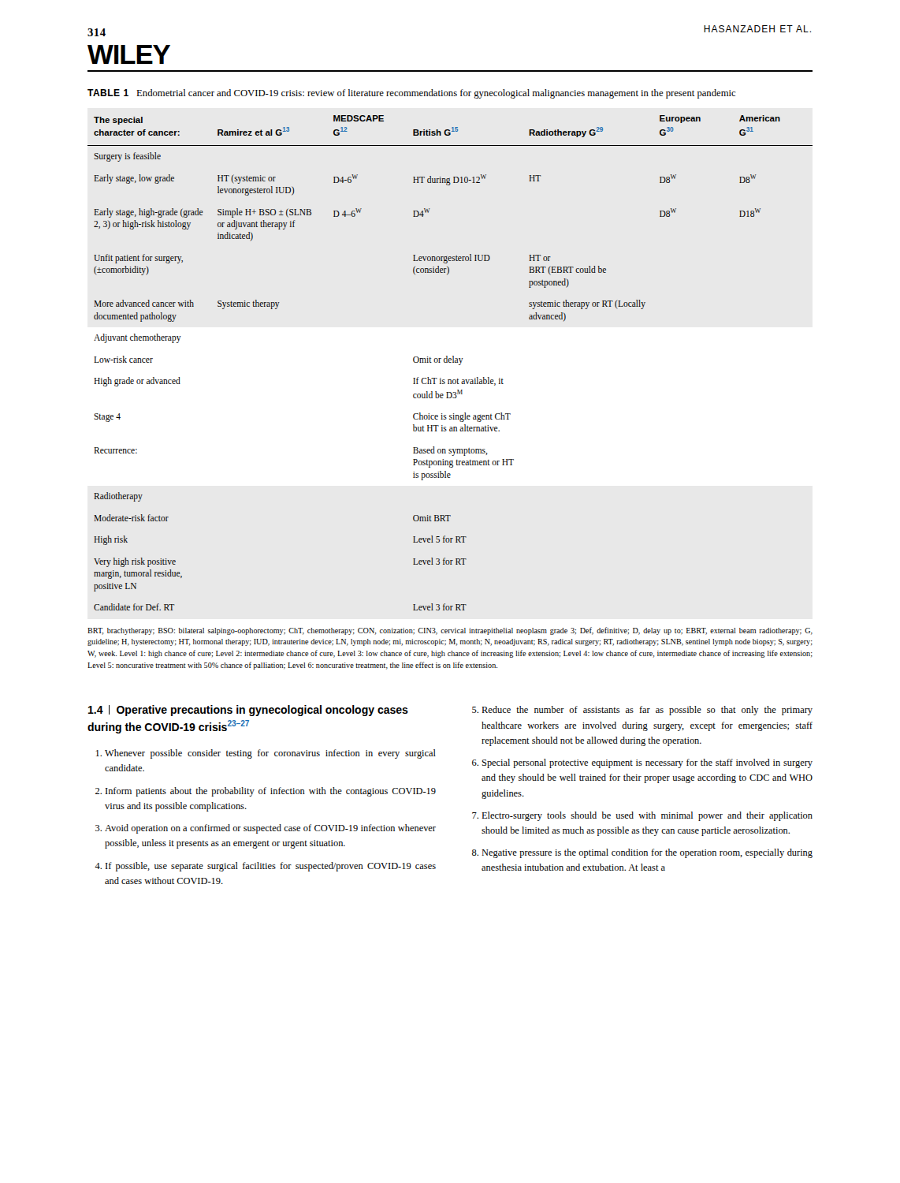314
HASANZADEH ET AL.
WILEY
TABLE 1 Endometrial cancer and COVID-19 crisis: review of literature recommendations for gynecological malignancies management in the present pandemic
| The special character of cancer: | Ramirez et al G 13 | MEDSCAPE G 12 | British G 15 | Radiotherapy G 29 | European G 30 | American G 31 |
| --- | --- | --- | --- | --- | --- | --- |
| Surgery is feasible |
| Early stage, low grade | HT (systemic or levonorgesterol IUD) | D4-6 W | HT during D10-12 W | HT | D8 W | D8 W |
| Early stage, high-grade (grade 2, 3) or high-risk histology | Simple H+ BSO ± (SLNB or adjuvant therapy if indicated) | D 4–6 W | D4 W | | D8 W | D18 W |
| Unfit patient for surgery, (±comorbidity) | | | Levonorgesterol IUD (consider) | HT or BRT (EBRT could be postponed) | | |
| More advanced cancer with documented pathology | Systemic therapy | | | systemic therapy or RT (Locally advanced) | | |
| Adjuvant chemotherapy |
| Low-risk cancer | | | Omit or delay | | | |
| High grade or advanced | | | If ChT is not available, it could be D3 M | | | |
| Stage 4 | | | Choice is single agent ChT but HT is an alternative. | | | |
| Recurrence: | | | Based on symptoms, Postponing treatment or HT is possible | | | |
| Radiotherapy |
| Moderate-risk factor | | | Omit BRT | | | |
| High risk | | | Level 5 for RT | | | |
| Very high risk positive margin, tumoral residue, positive LN | | | Level 3 for RT | | | |
| Candidate for Def. RT | | | Level 3 for RT | | | |
BRT, brachytherapy; BSO: bilateral salpingo-oophorectomy; ChT, chemotherapy; CON, conization; CIN3, cervical intraepithelial neoplasm grade 3; Def, definitive; D, delay up to; EBRT, external beam radiotherapy; G, guideline; H, hysterectomy; HT, hormonal therapy; IUD, intrauterine device; LN, lymph node; mi, microscopic; M, month; N, neoadjuvant; RS, radical surgery; RT, radiotherapy; SLNB, sentinel lymph node biopsy; S, surgery; W, week. Level 1: high chance of cure; Level 2: intermediate chance of cure, Level 3: low chance of cure, high chance of increasing life extension; Level 4: low chance of cure, intermediate chance of increasing life extension; Level 5: noncurative treatment with 50% chance of palliation; Level 6: noncurative treatment, the line effect is on life extension.
1.4 Operative precautions in gynecological oncology cases during the COVID-19 crisis23–27
Whenever possible consider testing for coronavirus infection in every surgical candidate.
Inform patients about the probability of infection with the contagious COVID-19 virus and its possible complications.
Avoid operation on a confirmed or suspected case of COVID-19 infection whenever possible, unless it presents as an emergent or urgent situation.
If possible, use separate surgical facilities for suspected/proven COVID-19 cases and cases without COVID-19.
Reduce the number of assistants as far as possible so that only the primary healthcare workers are involved during surgery, except for emergencies; staff replacement should not be allowed during the operation.
Special personal protective equipment is necessary for the staff involved in surgery and they should be well trained for their proper usage according to CDC and WHO guidelines.
Electro-surgery tools should be used with minimal power and their application should be limited as much as possible as they can cause particle aerosolization.
Negative pressure is the optimal condition for the operation room, especially during anesthesia intubation and extubation. At least a